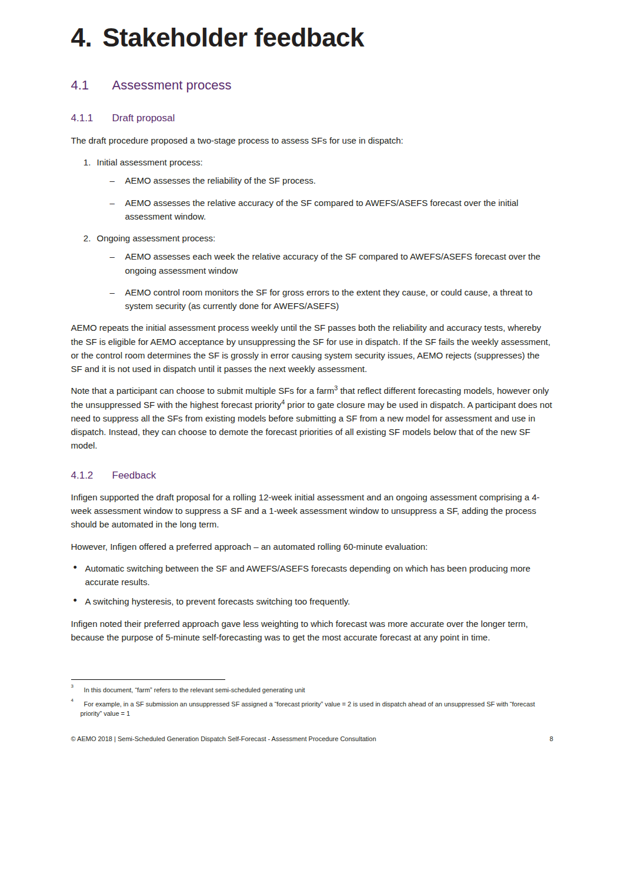4. Stakeholder feedback
4.1 Assessment process
4.1.1 Draft proposal
The draft procedure proposed a two-stage process to assess SFs for use in dispatch:
Initial assessment process:
AEMO assesses the reliability of the SF process.
AEMO assesses the relative accuracy of the SF compared to AWEFS/ASEFS forecast over the initial assessment window.
Ongoing assessment process:
AEMO assesses each week the relative accuracy of the SF compared to AWEFS/ASEFS forecast over the ongoing assessment window
AEMO control room monitors the SF for gross errors to the extent they cause, or could cause, a threat to system security (as currently done for AWEFS/ASEFS)
AEMO repeats the initial assessment process weekly until the SF passes both the reliability and accuracy tests, whereby the SF is eligible for AEMO acceptance by unsuppressing the SF for use in dispatch. If the SF fails the weekly assessment, or the control room determines the SF is grossly in error causing system security issues, AEMO rejects (suppresses) the SF and it is not used in dispatch until it passes the next weekly assessment.
Note that a participant can choose to submit multiple SFs for a farm3 that reflect different forecasting models, however only the unsuppressed SF with the highest forecast priority4 prior to gate closure may be used in dispatch. A participant does not need to suppress all the SFs from existing models before submitting a SF from a new model for assessment and use in dispatch. Instead, they can choose to demote the forecast priorities of all existing SF models below that of the new SF model.
4.1.2 Feedback
Infigen supported the draft proposal for a rolling 12-week initial assessment and an ongoing assessment comprising a 4-week assessment window to suppress a SF and a 1-week assessment window to unsuppress a SF, adding the process should be automated in the long term.
However, Infigen offered a preferred approach – an automated rolling 60-minute evaluation:
Automatic switching between the SF and AWEFS/ASEFS forecasts depending on which has been producing more accurate results.
A switching hysteresis, to prevent forecasts switching too frequently.
Infigen noted their preferred approach gave less weighting to which forecast was more accurate over the longer term, because the purpose of 5-minute self-forecasting was to get the most accurate forecast at any point in time.
3 In this document, “farm” refers to the relevant semi-scheduled generating unit
4 For example, in a SF submission an unsuppressed SF assigned a “forecast priority” value = 2 is used in dispatch ahead of an unsuppressed SF with “forecast priority” value = 1
© AEMO 2018 | Semi-Scheduled Generation Dispatch Self-Forecast - Assessment Procedure Consultation 8